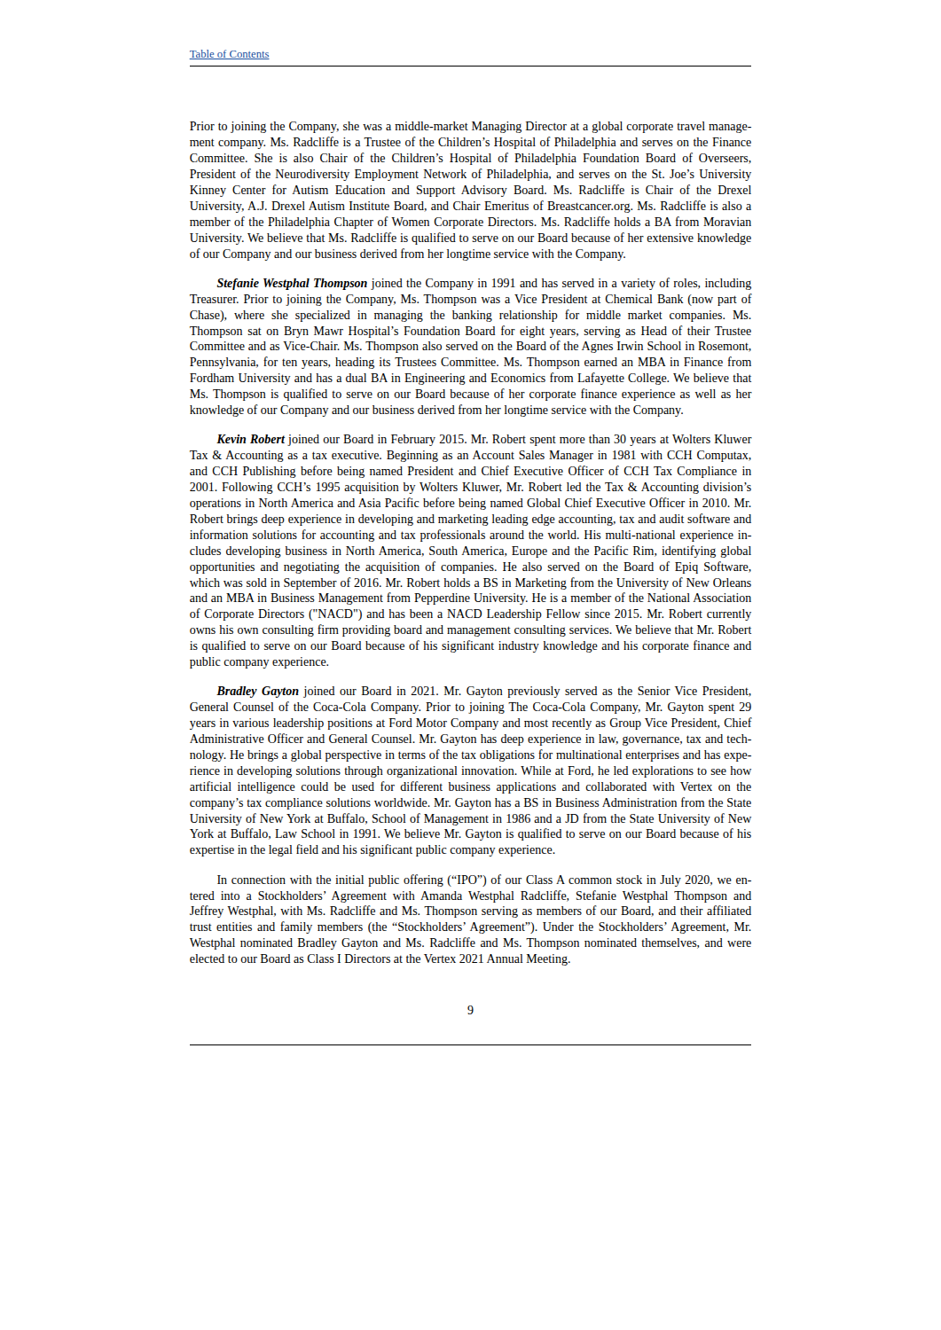Table of Contents
Prior to joining the Company, she was a middle-market Managing Director at a global corporate travel management company. Ms. Radcliffe is a Trustee of the Children’s Hospital of Philadelphia and serves on the Finance Committee. She is also Chair of the Children’s Hospital of Philadelphia Foundation Board of Overseers, President of the Neurodiversity Employment Network of Philadelphia, and serves on the St. Joe’s University Kinney Center for Autism Education and Support Advisory Board. Ms. Radcliffe is Chair of the Drexel University, A.J. Drexel Autism Institute Board, and Chair Emeritus of Breastcancer.org. Ms. Radcliffe is also a member of the Philadelphia Chapter of Women Corporate Directors. Ms. Radcliffe holds a BA from Moravian University. We believe that Ms. Radcliffe is qualified to serve on our Board because of her extensive knowledge of our Company and our business derived from her longtime service with the Company.
Stefanie Westphal Thompson joined the Company in 1991 and has served in a variety of roles, including Treasurer. Prior to joining the Company, Ms. Thompson was a Vice President at Chemical Bank (now part of Chase), where she specialized in managing the banking relationship for middle market companies. Ms. Thompson sat on Bryn Mawr Hospital’s Foundation Board for eight years, serving as Head of their Trustee Committee and as Vice-Chair. Ms. Thompson also served on the Board of the Agnes Irwin School in Rosemont, Pennsylvania, for ten years, heading its Trustees Committee. Ms. Thompson earned an MBA in Finance from Fordham University and has a dual BA in Engineering and Economics from Lafayette College. We believe that Ms. Thompson is qualified to serve on our Board because of her corporate finance experience as well as her knowledge of our Company and our business derived from her longtime service with the Company.
Kevin Robert joined our Board in February 2015. Mr. Robert spent more than 30 years at Wolters Kluwer Tax & Accounting as a tax executive. Beginning as an Account Sales Manager in 1981 with CCH Computax, and CCH Publishing before being named President and Chief Executive Officer of CCH Tax Compliance in 2001. Following CCH’s 1995 acquisition by Wolters Kluwer, Mr. Robert led the Tax & Accounting division’s operations in North America and Asia Pacific before being named Global Chief Executive Officer in 2010. Mr. Robert brings deep experience in developing and marketing leading edge accounting, tax and audit software and information solutions for accounting and tax professionals around the world. His multi-national experience includes developing business in North America, South America, Europe and the Pacific Rim, identifying global opportunities and negotiating the acquisition of companies. He also served on the Board of Epiq Software, which was sold in September of 2016. Mr. Robert holds a BS in Marketing from the University of New Orleans and an MBA in Business Management from Pepperdine University. He is a member of the National Association of Corporate Directors ("NACD") and has been a NACD Leadership Fellow since 2015. Mr. Robert currently owns his own consulting firm providing board and management consulting services. We believe that Mr. Robert is qualified to serve on our Board because of his significant industry knowledge and his corporate finance and public company experience.
Bradley Gayton joined our Board in 2021. Mr. Gayton previously served as the Senior Vice President, General Counsel of the Coca-Cola Company. Prior to joining The Coca-Cola Company, Mr. Gayton spent 29 years in various leadership positions at Ford Motor Company and most recently as Group Vice President, Chief Administrative Officer and General Counsel. Mr. Gayton has deep experience in law, governance, tax and technology. He brings a global perspective in terms of the tax obligations for multinational enterprises and has experience in developing solutions through organizational innovation. While at Ford, he led explorations to see how artificial intelligence could be used for different business applications and collaborated with Vertex on the company’s tax compliance solutions worldwide. Mr. Gayton has a BS in Business Administration from the State University of New York at Buffalo, School of Management in 1986 and a JD from the State University of New York at Buffalo, Law School in 1991. We believe Mr. Gayton is qualified to serve on our Board because of his expertise in the legal field and his significant public company experience.
In connection with the initial public offering (“IPO”) of our Class A common stock in July 2020, we entered into a Stockholders’ Agreement with Amanda Westphal Radcliffe, Stefanie Westphal Thompson and Jeffrey Westphal, with Ms. Radcliffe and Ms. Thompson serving as members of our Board, and their affiliated trust entities and family members (the “Stockholders’ Agreement”). Under the Stockholders’ Agreement, Mr. Westphal nominated Bradley Gayton and Ms. Radcliffe and Ms. Thompson nominated themselves, and were elected to our Board as Class I Directors at the Vertex 2021 Annual Meeting.
9